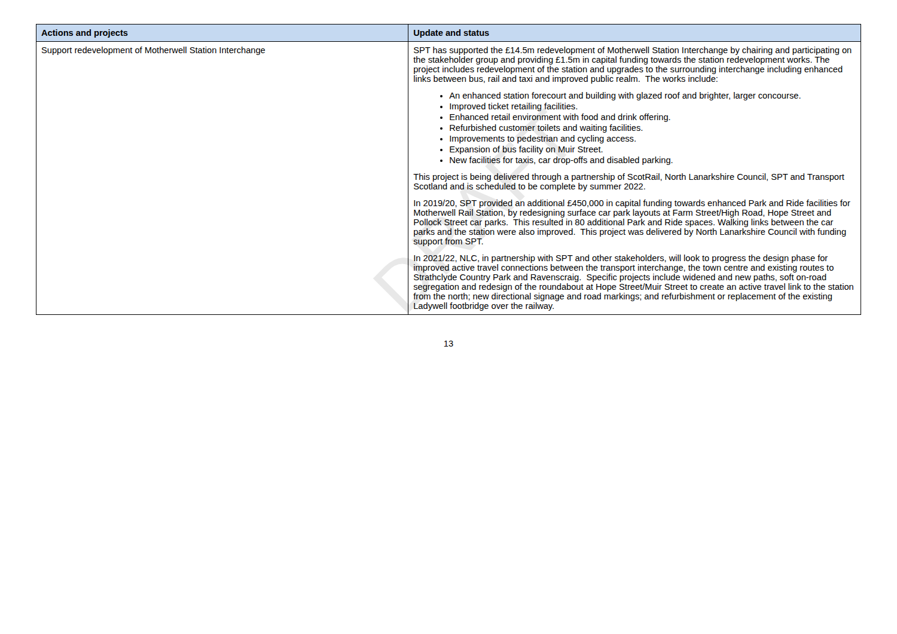DRAFT
| Actions and projects | Update and status |
| --- | --- |
| Support redevelopment of Motherwell Station Interchange | SPT has supported the £14.5m redevelopment of Motherwell Station Interchange by chairing and participating on the stakeholder group and providing £1.5m in capital funding towards the station redevelopment works. The project includes redevelopment of the station and upgrades to the surrounding interchange including enhanced links between bus, rail and taxi and improved public realm. The works include: An enhanced station forecourt and building with glazed roof and brighter, larger concourse. Improved ticket retailing facilities. Enhanced retail environment with food and drink offering. Refurbished customer toilets and waiting facilities. Improvements to pedestrian and cycling access. Expansion of bus facility on Muir Street. New facilities for taxis, car drop-offs and disabled parking. This project is being delivered through a partnership of ScotRail, North Lanarkshire Council, SPT and Transport Scotland and is scheduled to be complete by summer 2022. In 2019/20, SPT provided an additional £450,000 in capital funding towards enhanced Park and Ride facilities for Motherwell Rail Station, by redesigning surface car park layouts at Farm Street/High Road, Hope Street and Pollock Street car parks. This resulted in 80 additional Park and Ride spaces. Walking links between the car parks and the station were also improved. This project was delivered by North Lanarkshire Council with funding support from SPT. In 2021/22, NLC, in partnership with SPT and other stakeholders, will look to progress the design phase for improved active travel connections between the transport interchange, the town centre and existing routes to Strathclyde Country Park and Ravenscraig. Specific projects include widened and new paths, soft on-road segregation and redesign of the roundabout at Hope Street/Muir Street to create an active travel link to the station from the north; new directional signage and road markings; and refurbishment or replacement of the existing Ladywell footbridge over the railway. |
13